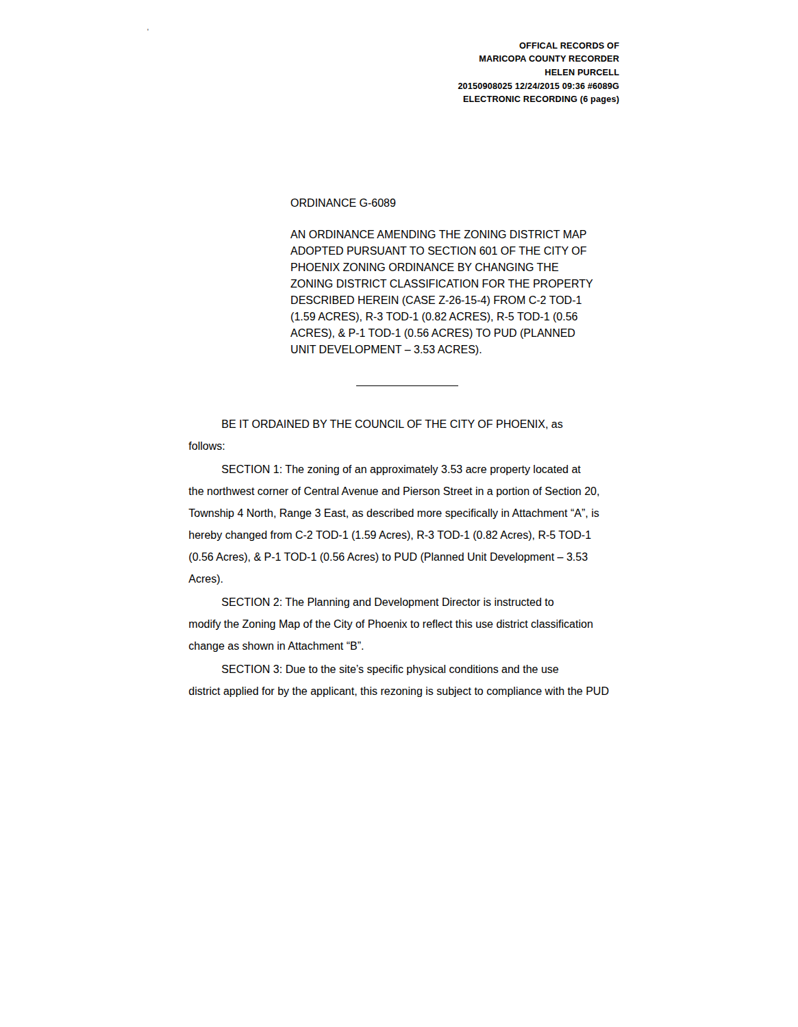'
OFFICAL RECORDS OF
MARICOPA COUNTY RECORDER
HELEN PURCELL
20150908025 12/24/2015 09:36 #6089G
ELECTRONIC RECORDING (6 pages)
ORDINANCE G-6089
AN ORDINANCE AMENDING THE ZONING DISTRICT MAP ADOPTED PURSUANT TO SECTION 601 OF THE CITY OF PHOENIX ZONING ORDINANCE BY CHANGING THE ZONING DISTRICT CLASSIFICATION FOR THE PROPERTY DESCRIBED HEREIN (CASE Z-26-15-4) FROM C-2 TOD-1 (1.59 ACRES), R-3 TOD-1 (0.82 ACRES), R-5 TOD-1 (0.56 ACRES), & P-1 TOD-1 (0.56 ACRES) TO PUD (PLANNED UNIT DEVELOPMENT – 3.53 ACRES).
BE IT ORDAINED BY THE COUNCIL OF THE CITY OF PHOENIX, as
follows:
SECTION 1: The zoning of an approximately 3.53 acre property located at
the northwest corner of Central Avenue and Pierson Street in a portion of Section 20,
Township 4 North, Range 3 East, as described more specifically in Attachment “A”, is
hereby changed from C-2 TOD-1 (1.59 Acres), R-3 TOD-1 (0.82 Acres), R-5 TOD-1
(0.56 Acres), & P-1 TOD-1 (0.56 Acres) to PUD (Planned Unit Development – 3.53
Acres).
SECTION 2: The Planning and Development Director is instructed to
modify the Zoning Map of the City of Phoenix to reflect this use district classification
change as shown in Attachment “B”.
SECTION 3: Due to the site’s specific physical conditions and the use
district applied for by the applicant, this rezoning is subject to compliance with the PUD